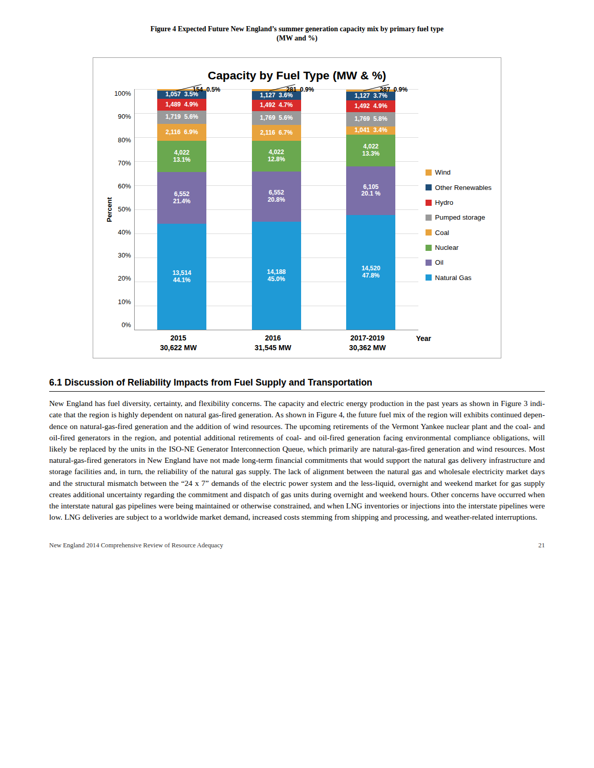Figure 4 Expected Future New England’s summer generation capacity mix by primary fuel type
(MW and %)
Capacity by Fuel Type (MW & %)
Percent
100%
90%
80%
70%
60%
50%
40%
30%
20%
10%
0%
1,057 3.5%
1,489 4.9%
1,719 5.6%
2,116 6.9%
4,022
13.1%
6,552
21.4%
13,514
44.1%
1,127 3.6%
1,492 4.7%
1,769 5.6%
2,116 6.7%
4,022
12.8%
6,552
20.8%
14,188
45.0%
1,127 3.7%
1,492 4.9%
1,769 5.8%
1,041 3.4%
4,022
13.3%
6,105
20.1 %
14,520
47.8%
154 0.5%
281 0.9%
287 0.9%
Wind
Other Renewables
Hydro
Pumped storage
Coal
Nuclear
Oil
Natural Gas
2015
30,622 MW
2016
31,545 MW
2017-2019
30,362 MW
Year
6.1 Discussion of Reliability Impacts from Fuel Supply and Transportation
New England has fuel diversity, certainty, and flexibility concerns. The capacity and electric energy production in the past years as shown in Figure 3 indicate that the region is highly dependent on natural gas-fired generation. As shown in Figure 4, the future fuel mix of the region will exhibits continued dependence on natural-gas-fired generation and the addition of wind resources. The upcoming retirements of the Vermont Yankee nuclear plant and the coal- and oil-fired generators in the region, and potential additional retirements of coal- and oil-fired generation facing environmental compliance obligations, will likely be replaced by the units in the ISO-NE Generator Interconnection Queue, which primarily are natural-gas-fired generation and wind resources. Most natural-gas-fired generators in New England have not made long-term financial commitments that would support the natural gas delivery infrastructure and storage facilities and, in turn, the reliability of the natural gas supply. The lack of alignment between the natural gas and wholesale electricity market days and the structural mismatch between the “24 x 7” demands of the electric power system and the less-liquid, overnight and weekend market for gas supply creates additional uncertainty regarding the commitment and dispatch of gas units during overnight and weekend hours. Other concerns have occurred when the interstate natural gas pipelines were being maintained or otherwise constrained, and when LNG inventories or injections into the interstate pipelines were low. LNG deliveries are subject to a worldwide market demand, increased costs stemming from shipping and processing, and weather-related interruptions.
New England 2014 Comprehensive Review of Resource Adequacy
21